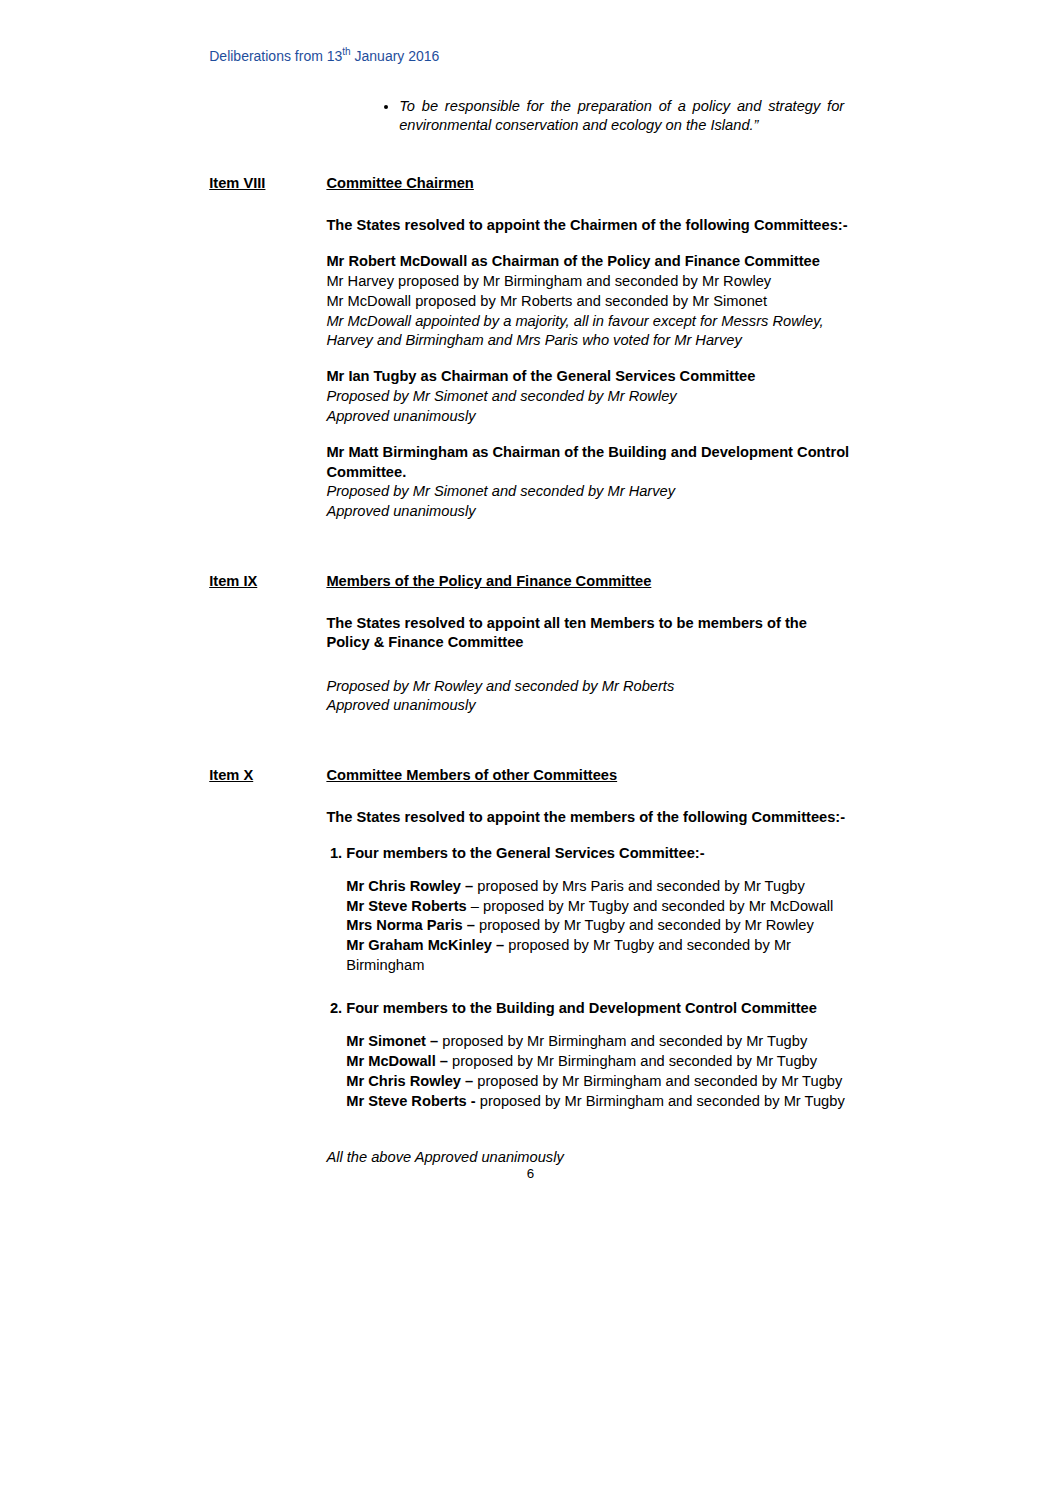Deliberations from 13th January 2016
To be responsible for the preparation of a policy and strategy for environmental conservation and ecology on the Island.”
Item VIII
Committee Chairmen
The States resolved to appoint the Chairmen of the following Committees:-
Mr Robert McDowall as Chairman of the Policy and Finance Committee
Mr Harvey proposed by Mr Birmingham and seconded by Mr Rowley
Mr McDowall proposed by Mr Roberts and seconded by Mr Simonet
Mr McDowall appointed by a majority, all in favour except for Messrs Rowley, Harvey and Birmingham and Mrs Paris who voted for Mr Harvey
Mr Ian Tugby as Chairman of the General Services Committee
Proposed by Mr Simonet and seconded by Mr Rowley
Approved unanimously
Mr Matt Birmingham as Chairman of the Building and Development Control Committee.
Proposed by Mr Simonet and seconded by Mr Harvey
Approved unanimously
Item IX
Members of the Policy and Finance Committee
The States resolved to appoint all ten Members to be members of the Policy & Finance Committee
Proposed by Mr Rowley and seconded by Mr Roberts
Approved unanimously
Item X
Committee Members of other Committees
The States resolved to appoint the members of the following Committees:-
Four members to the General Services Committee:-
Mr Chris Rowley – proposed by Mrs Paris and seconded by Mr Tugby
Mr Steve Roberts – proposed by Mr Tugby and seconded by Mr McDowall
Mrs Norma Paris – proposed by Mr Tugby and seconded by Mr Rowley
Mr Graham McKinley – proposed by Mr Tugby and seconded by Mr Birmingham
Four members to the Building and Development Control Committee
Mr Simonet – proposed by Mr Birmingham and seconded by Mr Tugby
Mr McDowall – proposed by Mr Birmingham and seconded by Mr Tugby
Mr Chris Rowley – proposed by Mr Birmingham and seconded by Mr Tugby
Mr Steve Roberts - proposed by Mr Birmingham and seconded by Mr Tugby
All the above Approved unanimously
6